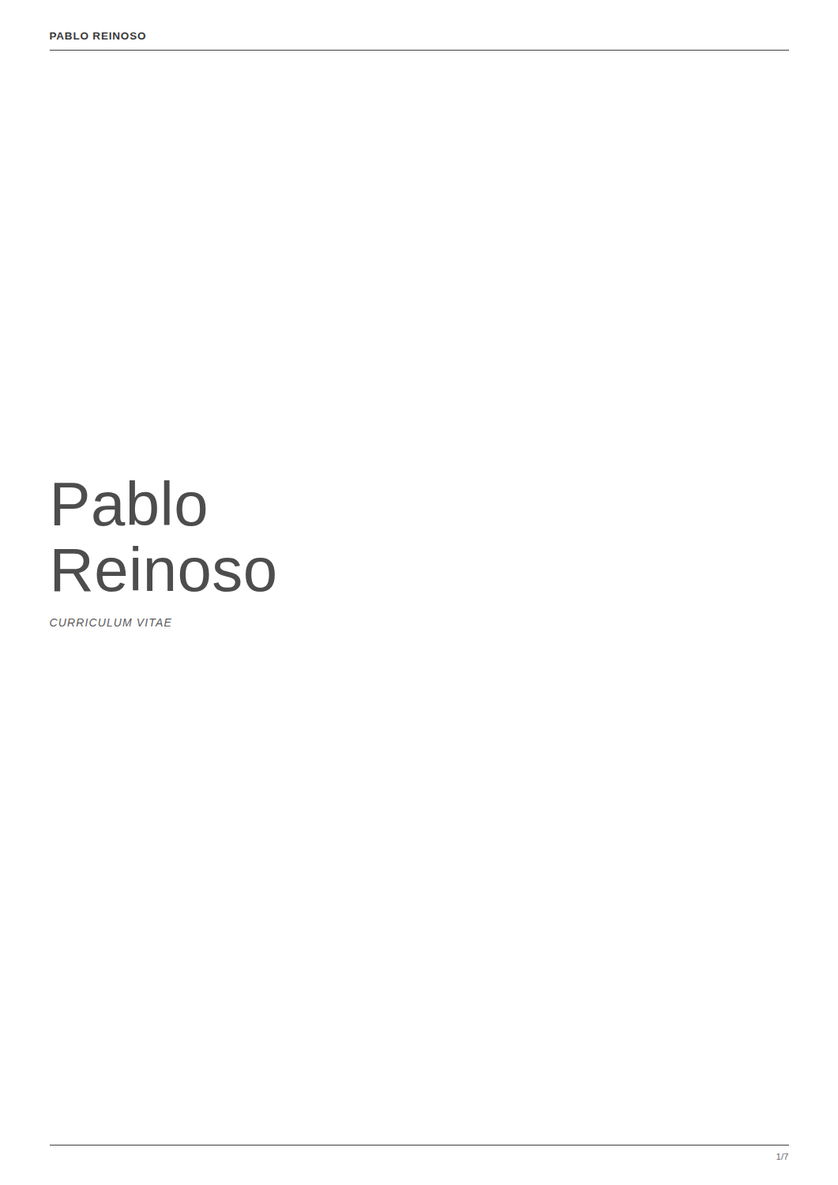Pablo Reinoso
Pablo
Reinoso
Curriculum Vitae
1/7